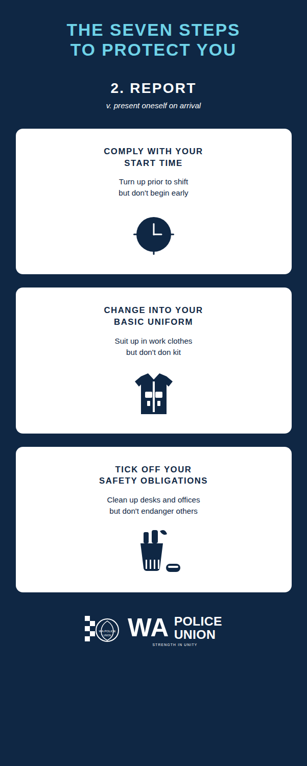The Seven Steps
to Protect You
2. Report
v. present oneself on arrival
Comply with your
start time
Turn up prior to shift
but don't begin early
Change into your
basic uniform
Suit up in work clothes
but don't don kit
Tick off your
safety obligations
Clean up desks and offices
but don't endanger others
WA POLICE UNION
WA Police Union
Strength in Unity